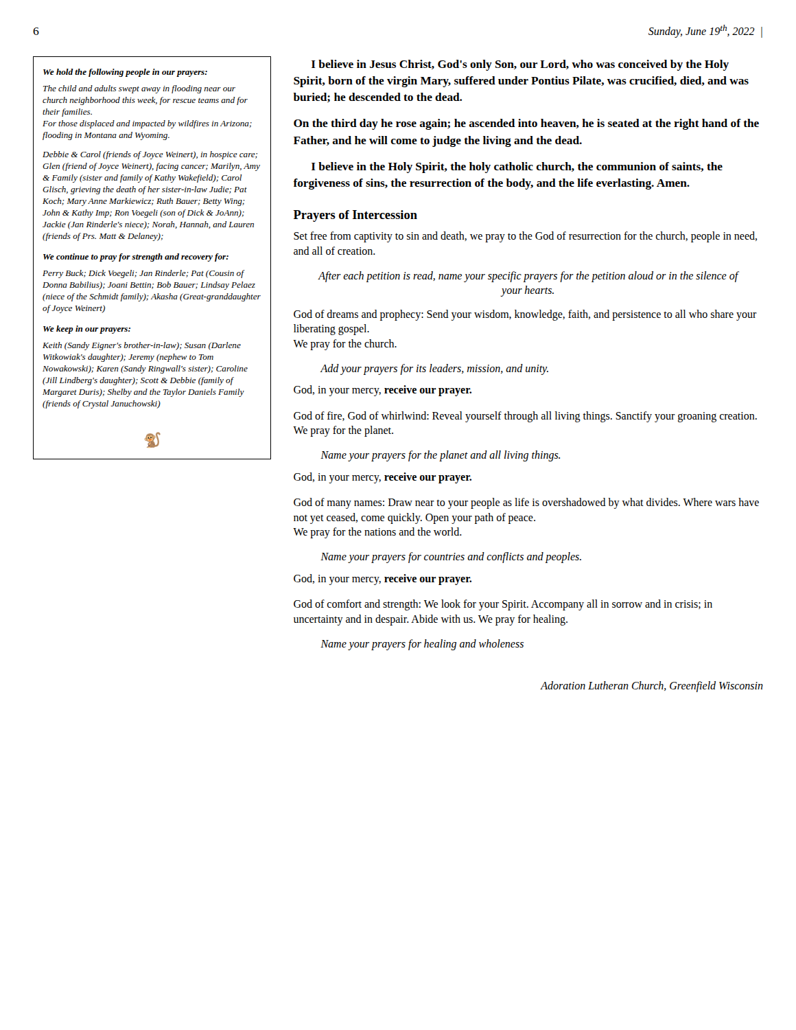6 Sunday, June 19th, 2022 |
We hold the following people in our prayers:
The child and adults swept away in flooding near our church neighborhood this week, for rescue teams and for their families.
For those displaced and impacted by wildfires in Arizona; flooding in Montana and Wyoming.
Debbie & Carol (friends of Joyce Weinert), in hospice care; Glen (friend of Joyce Weinert), facing cancer; Marilyn, Amy & Family (sister and family of Kathy Wakefield); Carol Glisch, grieving the death of her sister-in-law Judie; Pat Koch; Mary Anne Markiewicz; Ruth Bauer; Betty Wing; John & Kathy Imp; Ron Voegeli (son of Dick & JoAnn); Jackie (Jan Rinderle's niece); Norah, Hannah, and Lauren (friends of Prs. Matt & Delaney);
We continue to pray for strength and recovery for:
Perry Buck; Dick Voegeli; Jan Rinderle; Pat (Cousin of Donna Babilius); Joani Bettin; Bob Bauer; Lindsay Pelaez (niece of the Schmidt family); Akasha (Great-granddaughter of Joyce Weinert)
We keep in our prayers:
Keith (Sandy Eigner's brother-in-law); Susan (Darlene Witkowiak's daughter); Jeremy (nephew to Tom Nowakowski); Karen (Sandy Ringwall's sister); Caroline (Jill Lindberg's daughter); Scott & Debbie (family of Margaret Duris); Shelby and the Taylor Daniels Family (friends of Crystal Januchowski)
🐒
I believe in Jesus Christ, God's only Son, our Lord, who was conceived by the Holy Spirit, born of the virgin Mary, suffered under Pontius Pilate, was crucified, died, and was buried; he descended to the dead.
On the third day he rose again; he ascended into heaven, he is seated at the right hand of the Father, and he will come to judge the living and the dead.
I believe in the Holy Spirit, the holy catholic church, the communion of saints, the forgiveness of sins, the resurrection of the body, and the life everlasting. Amen.
Prayers of Intercession
Set free from captivity to sin and death, we pray to the God of resurrection for the church, people in need, and all of creation.
After each petition is read, name your specific prayers for the petition aloud or in the silence of your hearts.
God of dreams and prophecy: Send your wisdom, knowledge, faith, and persistence to all who share your liberating gospel.
We pray for the church.
Add your prayers for its leaders, mission, and unity.
God, in your mercy, receive our prayer.
God of fire, God of whirlwind: Reveal yourself through all living things. Sanctify your groaning creation. We pray for the planet.
Name your prayers for the planet and all living things.
God, in your mercy, receive our prayer.
God of many names: Draw near to your people as life is overshadowed by what divides. Where wars have not yet ceased, come quickly. Open your path of peace.
We pray for the nations and the world.
Name your prayers for countries and conflicts and peoples.
God, in your mercy, receive our prayer.
God of comfort and strength: We look for your Spirit. Accompany all in sorrow and in crisis; in uncertainty and in despair. Abide with us. We pray for healing.
Name your prayers for healing and wholeness
Adoration Lutheran Church, Greenfield Wisconsin